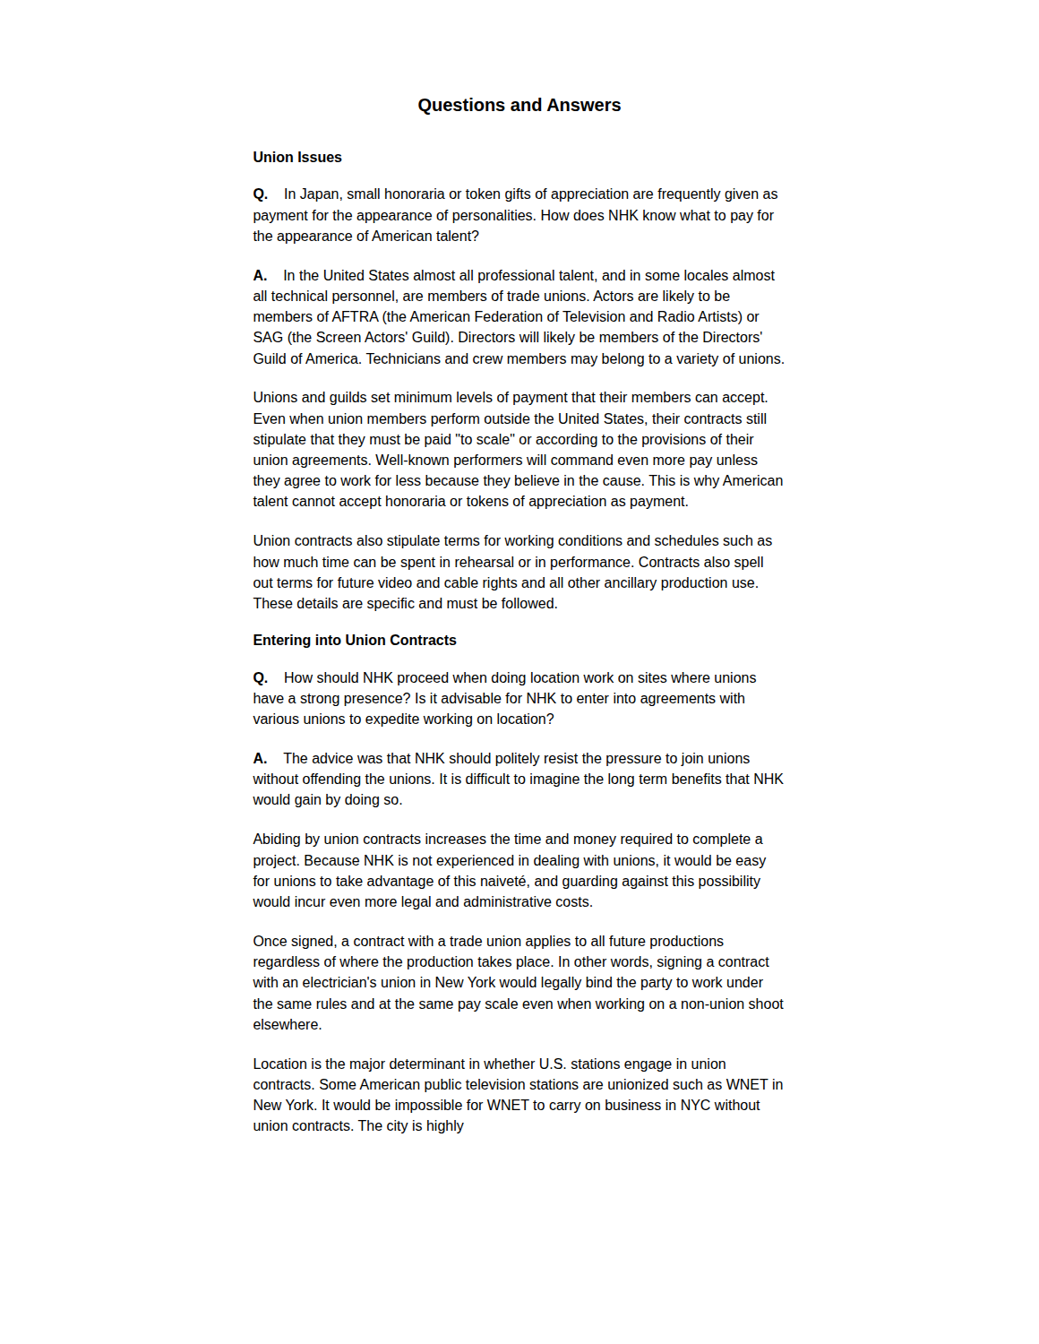Questions and Answers
Union Issues
Q. In Japan, small honoraria or token gifts of appreciation are frequently given as payment for the appearance of personalities. How does NHK know what to pay for the appearance of American talent?
A. In the United States almost all professional talent, and in some locales almost all technical personnel, are members of trade unions. Actors are likely to be members of AFTRA (the American Federation of Television and Radio Artists) or SAG (the Screen Actors' Guild). Directors will likely be members of the Directors' Guild of America. Technicians and crew members may belong to a variety of unions.
Unions and guilds set minimum levels of payment that their members can accept. Even when union members perform outside the United States, their contracts still stipulate that they must be paid "to scale" or according to the provisions of their union agreements. Well-known performers will command even more pay unless they agree to work for less because they believe in the cause. This is why American talent cannot accept honoraria or tokens of appreciation as payment.
Union contracts also stipulate terms for working conditions and schedules such as how much time can be spent in rehearsal or in performance. Contracts also spell out terms for future video and cable rights and all other ancillary production use. These details are specific and must be followed.
Entering into Union Contracts
Q. How should NHK proceed when doing location work on sites where unions have a strong presence? Is it advisable for NHK to enter into agreements with various unions to expedite working on location?
A. The advice was that NHK should politely resist the pressure to join unions without offending the unions. It is difficult to imagine the long term benefits that NHK would gain by doing so.
Abiding by union contracts increases the time and money required to complete a project. Because NHK is not experienced in dealing with unions, it would be easy for unions to take advantage of this naiveté, and guarding against this possibility would incur even more legal and administrative costs.
Once signed, a contract with a trade union applies to all future productions regardless of where the production takes place. In other words, signing a contract with an electrician's union in New York would legally bind the party to work under the same rules and at the same pay scale even when working on a non-union shoot elsewhere.
Location is the major determinant in whether U.S. stations engage in union contracts. Some American public television stations are unionized such as WNET in New York. It would be impossible for WNET to carry on business in NYC without union contracts. The city is highly